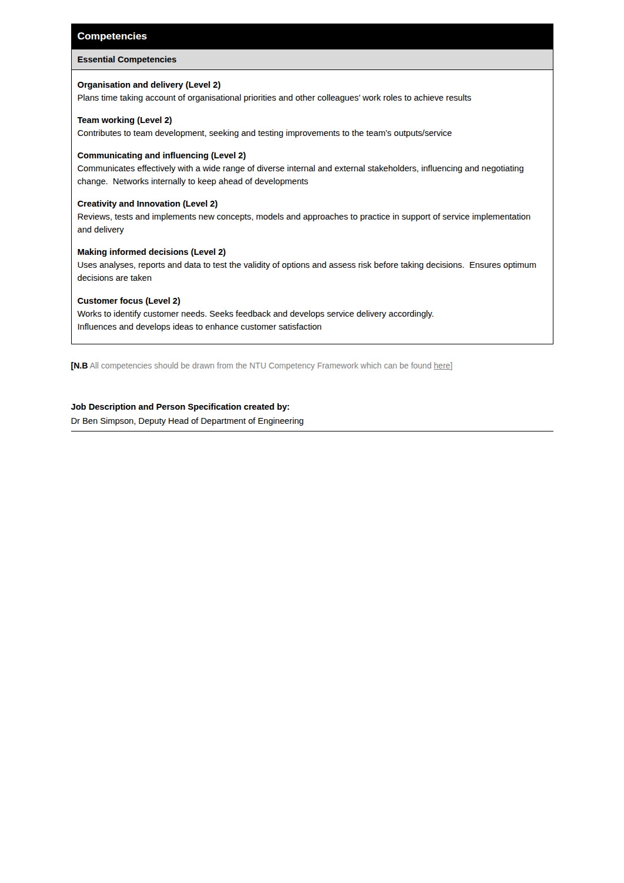Competencies
Essential Competencies
Organisation and delivery (Level 2) Plans time taking account of organisational priorities and other colleagues’ work roles to achieve results
Team working (Level 2) Contributes to team development, seeking and testing improvements to the team’s outputs/service
Communicating and influencing (Level 2) Communicates effectively with a wide range of diverse internal and external stakeholders, influencing and negotiating change. Networks internally to keep ahead of developments
Creativity and Innovation (Level 2) Reviews, tests and implements new concepts, models and approaches to practice in support of service implementation and delivery
Making informed decisions (Level 2) Uses analyses, reports and data to test the validity of options and assess risk before taking decisions. Ensures optimum decisions are taken
Customer focus (Level 2) Works to identify customer needs. Seeks feedback and develops service delivery accordingly.
Influences and develops ideas to enhance customer satisfaction
[N.B All competencies should be drawn from the NTU Competency Framework which can be found here]
Job Description and Person Specification created by: Dr Ben Simpson, Deputy Head of Department of Engineering